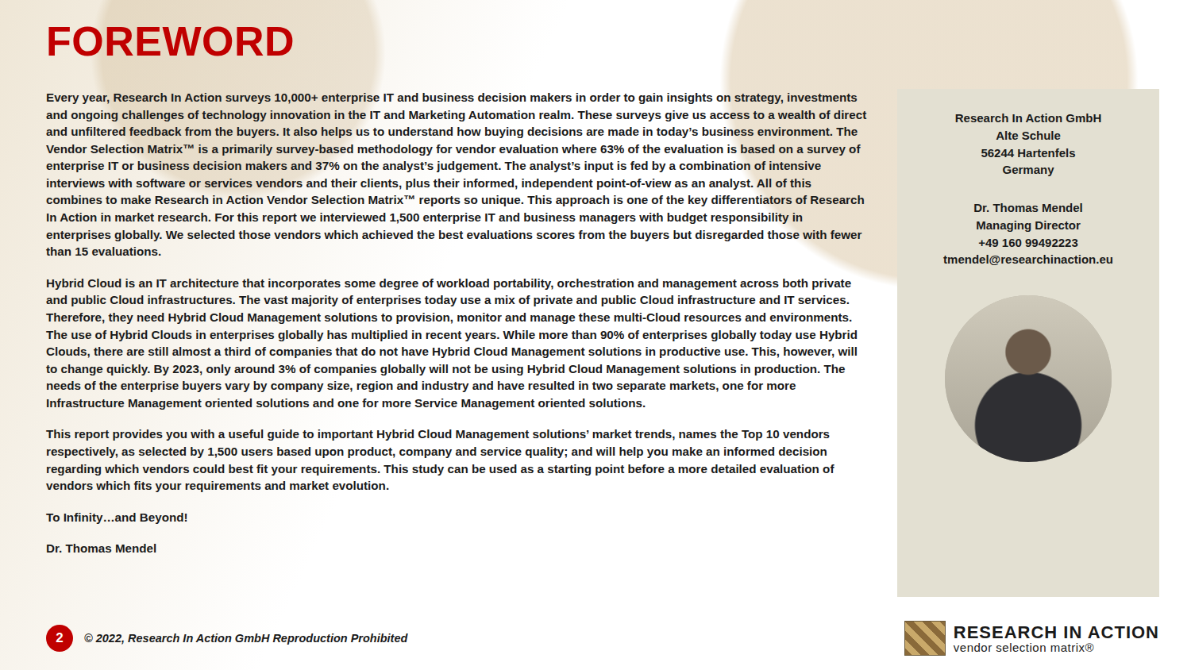FOREWORD
Every year, Research In Action surveys 10,000+ enterprise IT and business decision makers in order to gain insights on strategy, investments and ongoing challenges of technology innovation in the IT and Marketing Automation realm. These surveys give us access to a wealth of direct and unfiltered feedback from the buyers. It also helps us to understand how buying decisions are made in today’s business environment. The Vendor Selection Matrix™ is a primarily survey-based methodology for vendor evaluation where 63% of the evaluation is based on a survey of enterprise IT or business decision makers and 37% on the analyst’s judgement. The analyst’s input is fed by a combination of intensive interviews with software or services vendors and their clients, plus their informed, independent point-of-view as an analyst. All of this combines to make Research in Action Vendor Selection Matrix™ reports so unique. This approach is one of the key differentiators of Research In Action in market research. For this report we interviewed 1,500 enterprise IT and business managers with budget responsibility in enterprises globally. We selected those vendors which achieved the best evaluations scores from the buyers but disregarded those with fewer than 15 evaluations.
Hybrid Cloud is an IT architecture that incorporates some degree of workload portability, orchestration and management across both private and public Cloud infrastructures. The vast majority of enterprises today use a mix of private and public Cloud infrastructure and IT services. Therefore, they need Hybrid Cloud Management solutions to provision, monitor and manage these multi-Cloud resources and environments. The use of Hybrid Clouds in enterprises globally has multiplied in recent years. While more than 90% of enterprises globally today use Hybrid Clouds, there are still almost a third of companies that do not have Hybrid Cloud Management solutions in productive use. This, however, will to change quickly. By 2023, only around 3% of companies globally will not be using Hybrid Cloud Management solutions in production. The needs of the enterprise buyers vary by company size, region and industry and have resulted in two separate markets, one for more Infrastructure Management oriented solutions and one for more Service Management oriented solutions.
This report provides you with a useful guide to important Hybrid Cloud Management solutions’ market trends, names the Top 10 vendors respectively, as selected by 1,500 users based upon product, company and service quality; and will help you make an informed decision regarding which vendors could best fit your requirements. This study can be used as a starting point before a more detailed evaluation of vendors which fits your requirements and market evolution.
To Infinity…and Beyond!
Dr. Thomas Mendel
Research In Action GmbH
Alte Schule
56244 Hartenfels
Germany
Dr. Thomas Mendel
Managing Director
+49 160 99492223
tmendel@researchinaction.eu
2
© 2022, Research In Action GmbH Reproduction Prohibited
RESEARCH IN ACTION
vendor selection matrix®